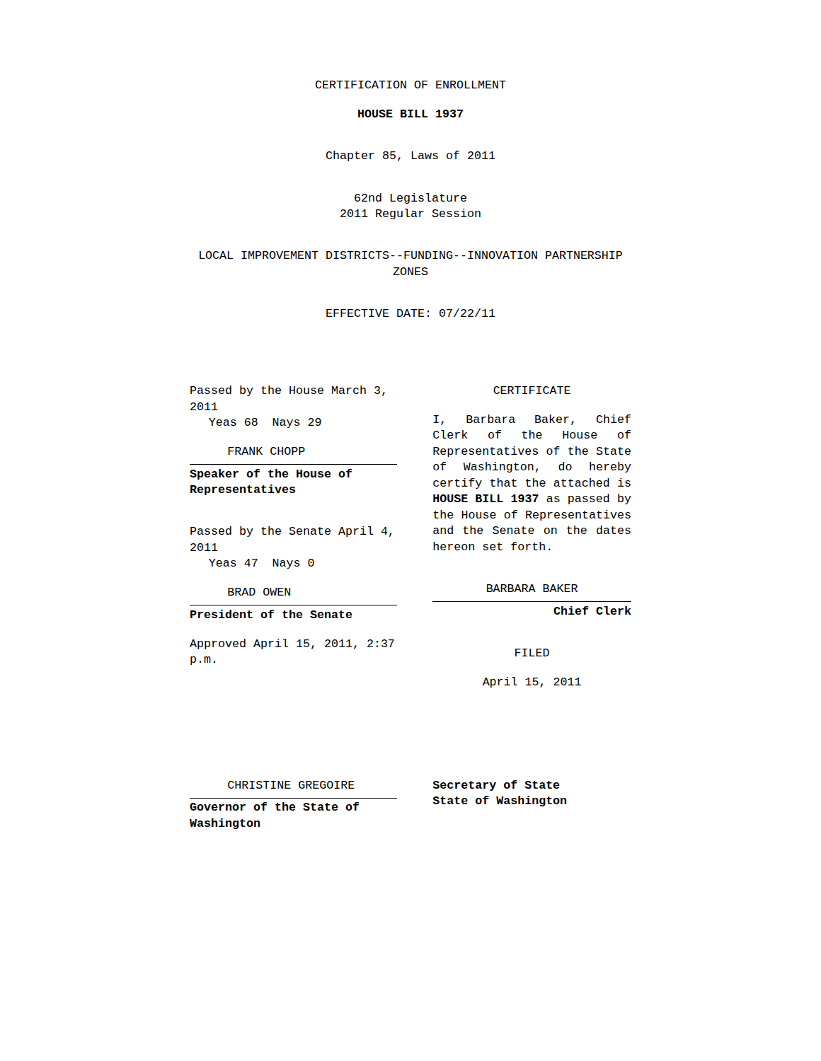CERTIFICATION OF ENROLLMENT
HOUSE BILL 1937
Chapter 85, Laws of 2011
62nd Legislature
2011 Regular Session
LOCAL IMPROVEMENT DISTRICTS--FUNDING--INNOVATION PARTNERSHIP ZONES
EFFECTIVE DATE: 07/22/11
Passed by the House March 3, 2011
Yeas 68 Nays 29
FRANK CHOPP
Speaker of the House of Representatives
Passed by the Senate April 4, 2011
Yeas 47 Nays 0
BRAD OWEN
President of the Senate
Approved April 15, 2011, 2:37 p.m.
CERTIFICATE
I, Barbara Baker, Chief Clerk of the House of Representatives of the State of Washington, do hereby certify that the attached is HOUSE BILL 1937 as passed by the House of Representatives and the Senate on the dates hereon set forth.
BARBARA BAKER
Chief Clerk
FILED
April 15, 2011
CHRISTINE GREGOIRE
Governor of the State of Washington
Secretary of State
State of Washington